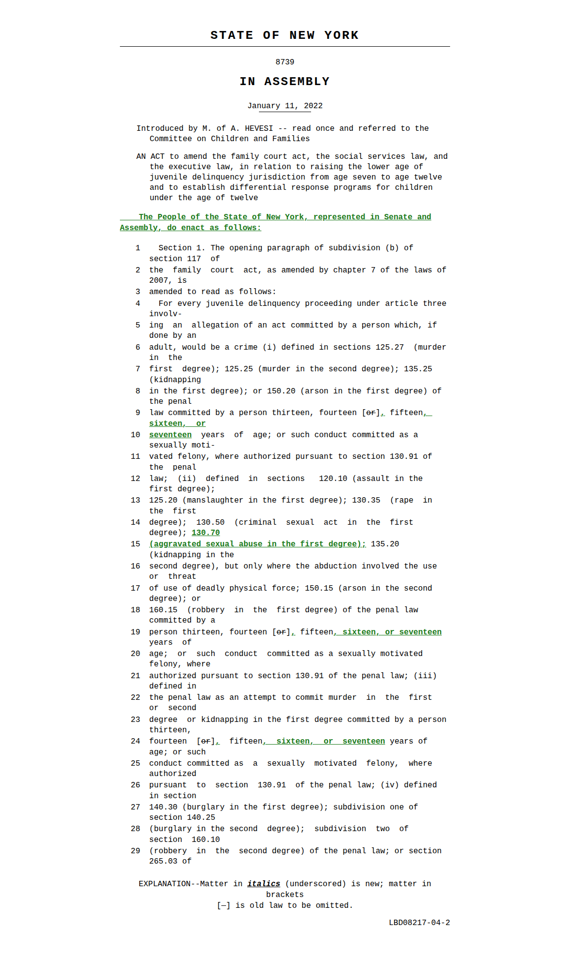STATE OF NEW YORK
8739
IN ASSEMBLY
January 11, 2022
Introduced by M. of A. HEVESI -- read once and referred to the Committee on Children and Families
AN ACT to amend the family court act, the social services law, and the executive law, in relation to raising the lower age of juvenile delinquency jurisdiction from age seven to age twelve and to establish differential response programs for children under the age of twelve
The People of the State of New York, represented in Senate and Assembly, do enact as follows:
| 1 | Section 1. The opening paragraph of subdivision (b) of section 117 of |
| 2 | the family court act, as amended by chapter 7 of the laws of 2007, is |
| 3 | amended to read as follows: |
| 4 | For every juvenile delinquency proceeding under article three involv- |
| 5 | ing an allegation of an act committed by a person which, if done by an |
| 6 | adult, would be a crime (i) defined in sections 125.27 (murder in the |
| 7 | first degree); 125.25 (murder in the second degree); 135.25 (kidnapping |
| 8 | in the first degree); or 150.20 (arson in the first degree) of the penal |
| 9 | law committed by a person thirteen, fourteen [ or ] , fifteen , sixteen, or |
| 10 | seventeen years of age; or such conduct committed as a sexually moti- |
| 11 | vated felony, where authorized pursuant to section 130.91 of the penal |
| 12 | law; (ii) defined in sections 120.10 (assault in the first degree); |
| 13 | 125.20 (manslaughter in the first degree); 130.35 (rape in the first |
| 14 | degree); 130.50 (criminal sexual act in the first degree); 130.70 |
| 15 | (aggravated sexual abuse in the first degree); 135.20 (kidnapping in the |
| 16 | second degree), but only where the abduction involved the use or threat |
| 17 | of use of deadly physical force; 150.15 (arson in the second degree); or |
| 18 | 160.15 (robbery in the first degree) of the penal law committed by a |
| 19 | person thirteen, fourteen [ or ] , fifteen , sixteen, or seventeen years of |
| 20 | age; or such conduct committed as a sexually motivated felony, where |
| 21 | authorized pursuant to section 130.91 of the penal law; (iii) defined in |
| 22 | the penal law as an attempt to commit murder in the first or second |
| 23 | degree or kidnapping in the first degree committed by a person thirteen, |
| 24 | fourteen [ or ] , fifteen , sixteen, or seventeen years of age; or such |
| 25 | conduct committed as a sexually motivated felony, where authorized |
| 26 | pursuant to section 130.91 of the penal law; (iv) defined in section |
| 27 | 140.30 (burglary in the first degree); subdivision one of section 140.25 |
| 28 | (burglary in the second degree); subdivision two of section 160.10 |
| 29 | (robbery in the second degree) of the penal law; or section 265.03 of |
EXPLANATION--Matter in italics (underscored) is new; matter in brackets
[ ] is old law to be omitted.
LBD08217-04-2